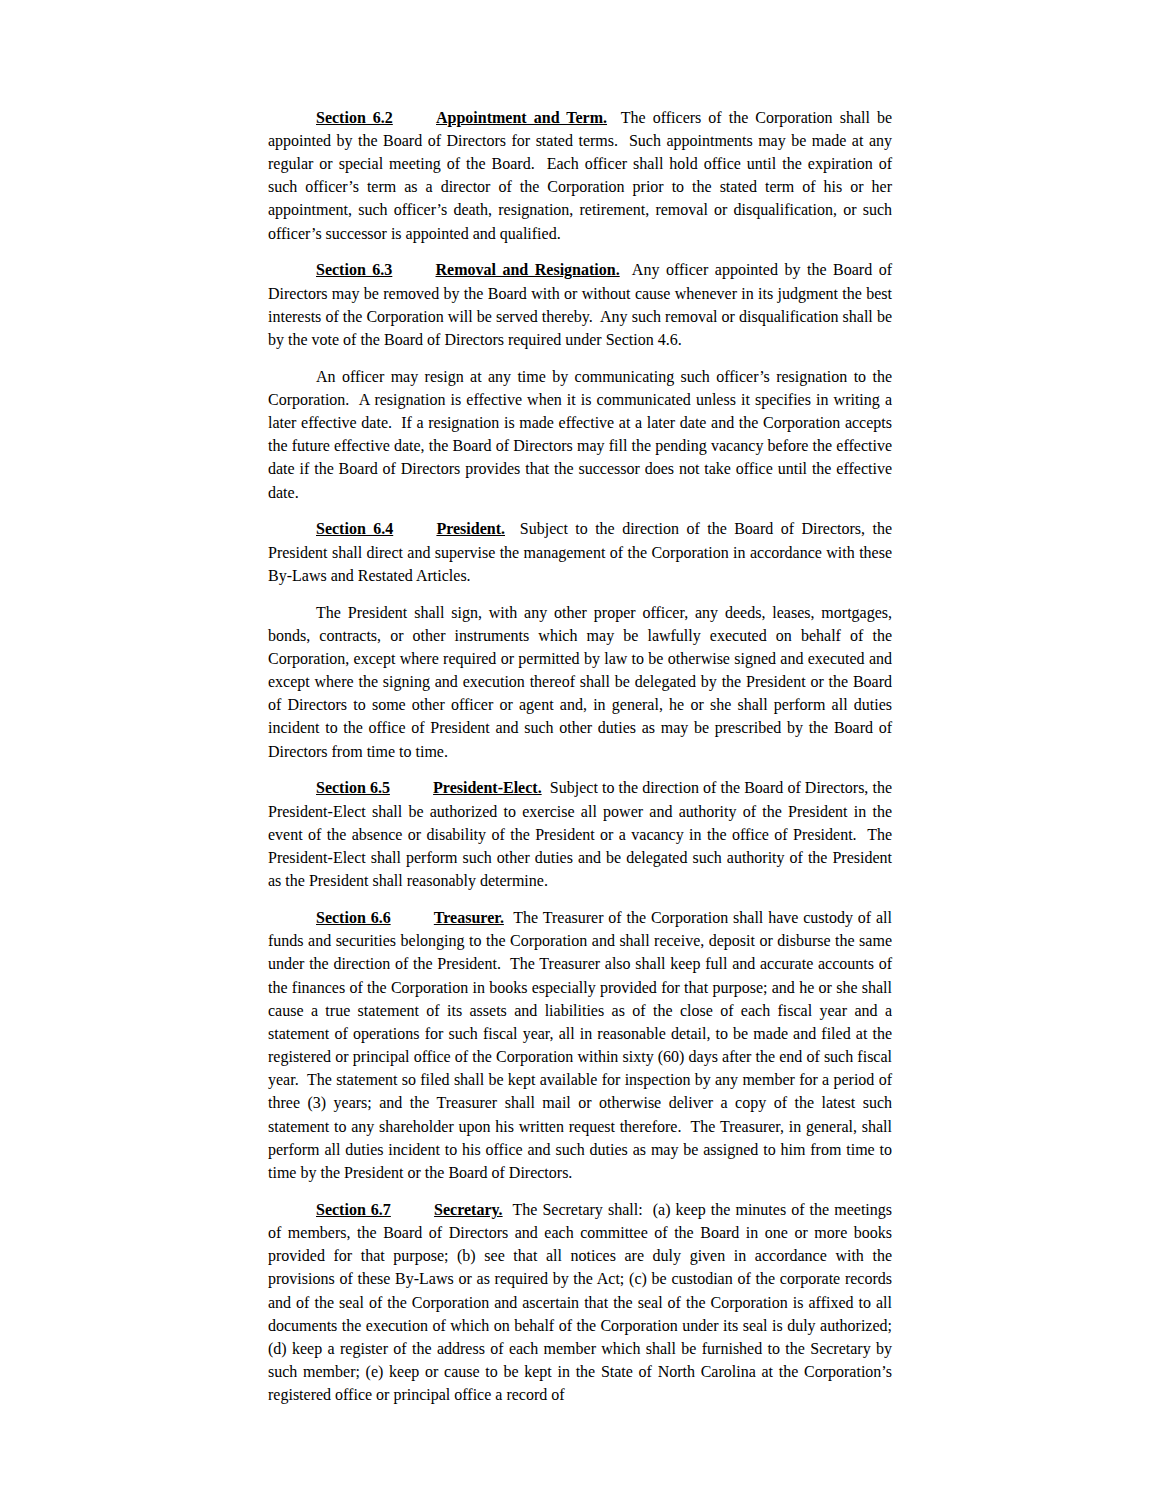Section 6.2 Appointment and Term. The officers of the Corporation shall be appointed by the Board of Directors for stated terms. Such appointments may be made at any regular or special meeting of the Board. Each officer shall hold office until the expiration of such officer’s term as a director of the Corporation prior to the stated term of his or her appointment, such officer’s death, resignation, retirement, removal or disqualification, or such officer’s successor is appointed and qualified.
Section 6.3 Removal and Resignation. Any officer appointed by the Board of Directors may be removed by the Board with or without cause whenever in its judgment the best interests of the Corporation will be served thereby. Any such removal or disqualification shall be by the vote of the Board of Directors required under Section 4.6.
An officer may resign at any time by communicating such officer’s resignation to the Corporation. A resignation is effective when it is communicated unless it specifies in writing a later effective date. If a resignation is made effective at a later date and the Corporation accepts the future effective date, the Board of Directors may fill the pending vacancy before the effective date if the Board of Directors provides that the successor does not take office until the effective date.
Section 6.4 President. Subject to the direction of the Board of Directors, the President shall direct and supervise the management of the Corporation in accordance with these By-Laws and Restated Articles.
The President shall sign, with any other proper officer, any deeds, leases, mortgages, bonds, contracts, or other instruments which may be lawfully executed on behalf of the Corporation, except where required or permitted by law to be otherwise signed and executed and except where the signing and execution thereof shall be delegated by the President or the Board of Directors to some other officer or agent and, in general, he or she shall perform all duties incident to the office of President and such other duties as may be prescribed by the Board of Directors from time to time.
Section 6.5 President-Elect. Subject to the direction of the Board of Directors, the President-Elect shall be authorized to exercise all power and authority of the President in the event of the absence or disability of the President or a vacancy in the office of President. The President-Elect shall perform such other duties and be delegated such authority of the President as the President shall reasonably determine.
Section 6.6 Treasurer. The Treasurer of the Corporation shall have custody of all funds and securities belonging to the Corporation and shall receive, deposit or disburse the same under the direction of the President. The Treasurer also shall keep full and accurate accounts of the finances of the Corporation in books especially provided for that purpose; and he or she shall cause a true statement of its assets and liabilities as of the close of each fiscal year and a statement of operations for such fiscal year, all in reasonable detail, to be made and filed at the registered or principal office of the Corporation within sixty (60) days after the end of such fiscal year. The statement so filed shall be kept available for inspection by any member for a period of three (3) years; and the Treasurer shall mail or otherwise deliver a copy of the latest such statement to any shareholder upon his written request therefore. The Treasurer, in general, shall perform all duties incident to his office and such duties as may be assigned to him from time to time by the President or the Board of Directors.
Section 6.7 Secretary. The Secretary shall: (a) keep the minutes of the meetings of members, the Board of Directors and each committee of the Board in one or more books provided for that purpose; (b) see that all notices are duly given in accordance with the provisions of these By-Laws or as required by the Act; (c) be custodian of the corporate records and of the seal of the Corporation and ascertain that the seal of the Corporation is affixed to all documents the execution of which on behalf of the Corporation under its seal is duly authorized; (d) keep a register of the address of each member which shall be furnished to the Secretary by such member; (e) keep or cause to be kept in the State of North Carolina at the Corporation’s registered office or principal office a record of